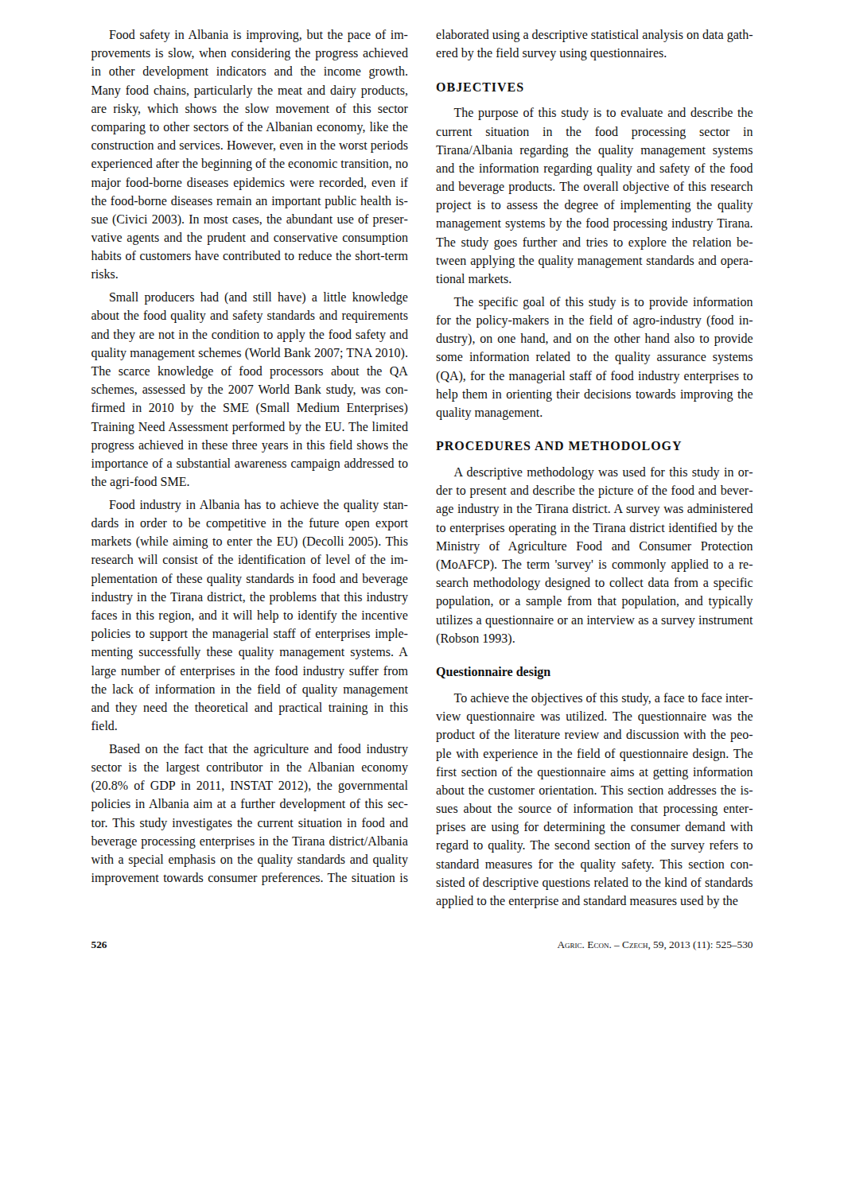Food safety in Albania is improving, but the pace of improvements is slow, when considering the progress achieved in other development indicators and the income growth. Many food chains, particularly the meat and dairy products, are risky, which shows the slow movement of this sector comparing to other sectors of the Albanian economy, like the construction and services. However, even in the worst periods experienced after the beginning of the economic transition, no major food-borne diseases epidemics were recorded, even if the food-borne diseases remain an important public health issue (Civici 2003). In most cases, the abundant use of preservative agents and the prudent and conservative consumption habits of customers have contributed to reduce the short-term risks.
Small producers had (and still have) a little knowledge about the food quality and safety standards and requirements and they are not in the condition to apply the food safety and quality management schemes (World Bank 2007; TNA 2010). The scarce knowledge of food processors about the QA schemes, assessed by the 2007 World Bank study, was confirmed in 2010 by the SME (Small Medium Enterprises) Training Need Assessment performed by the EU. The limited progress achieved in these three years in this field shows the importance of a substantial awareness campaign addressed to the agri-food SME.
Food industry in Albania has to achieve the quality standards in order to be competitive in the future open export markets (while aiming to enter the EU) (Decolli 2005). This research will consist of the identification of level of the implementation of these quality standards in food and beverage industry in the Tirana district, the problems that this industry faces in this region, and it will help to identify the incentive policies to support the managerial staff of enterprises implementing successfully these quality management systems. A large number of enterprises in the food industry suffer from the lack of information in the field of quality management and they need the theoretical and practical training in this field.
Based on the fact that the agriculture and food industry sector is the largest contributor in the Albanian economy (20.8% of GDP in 2011, INSTAT 2012), the governmental policies in Albania aim at a further development of this sector. This study investigates the current situation in food and beverage processing enterprises in the Tirana district/Albania with a special emphasis on the quality standards and quality improvement towards consumer preferences. The situation is elaborated using a descriptive statistical analysis on data gathered by the field survey using questionnaires.
Objectives
The purpose of this study is to evaluate and describe the current situation in the food processing sector in Tirana/Albania regarding the quality management systems and the information regarding quality and safety of the food and beverage products. The overall objective of this research project is to assess the degree of implementing the quality management systems by the food processing industry Tirana. The study goes further and tries to explore the relation between applying the quality management standards and operational markets.
The specific goal of this study is to provide information for the policy-makers in the field of agro-industry (food industry), on one hand, and on the other hand also to provide some information related to the quality assurance systems (QA), for the managerial staff of food industry enterprises to help them in orienting their decisions towards improving the quality management.
Procedures and Methodology
A descriptive methodology was used for this study in order to present and describe the picture of the food and beverage industry in the Tirana district. A survey was administered to enterprises operating in the Tirana district identified by the Ministry of Agriculture Food and Consumer Protection (MoAFCP). The term 'survey' is commonly applied to a research methodology designed to collect data from a specific population, or a sample from that population, and typically utilizes a questionnaire or an interview as a survey instrument (Robson 1993).
Questionnaire design
To achieve the objectives of this study, a face to face interview questionnaire was utilized. The questionnaire was the product of the literature review and discussion with the people with experience in the field of questionnaire design. The first section of the questionnaire aims at getting information about the customer orientation. This section addresses the issues about the source of information that processing enterprises are using for determining the consumer demand with regard to quality. The second section of the survey refers to standard measures for the quality safety. This section consisted of descriptive questions related to the kind of standards applied to the enterprise and standard measures used by the
526 Agric. Econ. – Czech, 59, 2013 (11): 525–530